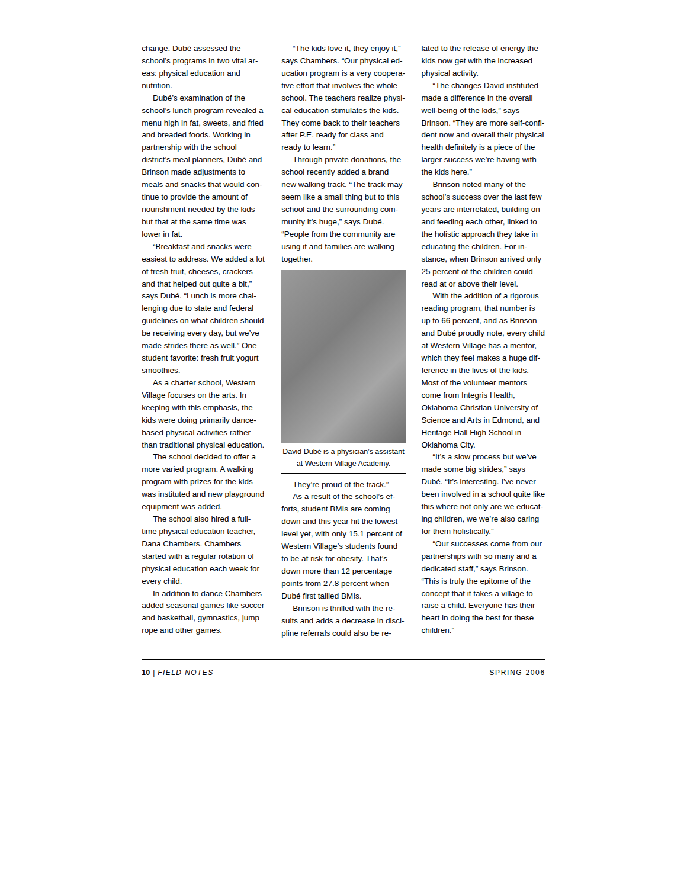change. Dubé assessed the school’s programs in two vital areas: physical education and nutrition.
Dubé’s examination of the school’s lunch program revealed a menu high in fat, sweets, and fried and breaded foods. Working in partnership with the school district’s meal planners, Dubé and Brinson made adjustments to meals and snacks that would continue to provide the amount of nourishment needed by the kids but that at the same time was lower in fat.
“Breakfast and snacks were easiest to address. We added a lot of fresh fruit, cheeses, crackers and that helped out quite a bit,” says Dubé. “Lunch is more challenging due to state and federal guidelines on what children should be receiving every day, but we’ve made strides there as well.” One student favorite: fresh fruit yogurt smoothies.
As a charter school, Western Village focuses on the arts. In keeping with this emphasis, the kids were doing primarily dance-based physical activities rather than traditional physical education.
The school decided to offer a more varied program. A walking program with prizes for the kids was instituted and new playground equipment was added.
The school also hired a full-time physical education teacher, Dana Chambers. Chambers started with a regular rotation of physical education each week for every child.
In addition to dance Chambers added seasonal games like soccer and basketball, gymnastics, jump rope and other games.
“The kids love it, they enjoy it,” says Chambers. “Our physical education program is a very cooperative effort that involves the whole school. The teachers realize physical education stimulates the kids. They come back to their teachers after P.E. ready for class and ready to learn.”
Through private donations, the school recently added a brand new walking track. “The track may seem like a small thing but to this school and the surrounding community it’s huge,” says Dubé. “People from the community are using it and families are walking together.
David Dubé is a physician’s assistant at Western Village Academy.
They’re proud of the track.”
As a result of the school’s efforts, student BMIs are coming down and this year hit the lowest level yet, with only 15.1 percent of Western Village’s students found to be at risk for obesity. That’s down more than 12 percentage points from 27.8 percent when Dubé first tallied BMIs.
Brinson is thrilled with the results and adds a decrease in discipline referrals could also be related to the release of energy the kids now get with the increased physical activity.
“The changes David instituted made a difference in the overall well-being of the kids,” says Brinson. “They are more self-confident now and overall their physical health definitely is a piece of the larger success we’re having with the kids here.”
Brinson noted many of the school’s success over the last few years are interrelated, building on and feeding each other, linked to the holistic approach they take in educating the children. For instance, when Brinson arrived only 25 percent of the children could read at or above their level.
With the addition of a rigorous reading program, that number is up to 66 percent, and as Brinson and Dubé proudly note, every child at Western Village has a mentor, which they feel makes a huge difference in the lives of the kids. Most of the volunteer mentors come from Integris Health, Oklahoma Christian University of Science and Arts in Edmond, and Heritage Hall High School in Oklahoma City.
“It’s a slow process but we’ve made some big strides,” says Dubé. “It’s interesting. I’ve never been involved in a school quite like this where not only are we educating children, we we’re also caring for them holistically.”
“Our successes come from our partnerships with so many and a dedicated staff,” says Brinson. “This is truly the epitome of the concept that it takes a village to raise a child. Everyone has their heart in doing the best for these children.”
10|FIELD NOTES
SPRING 2006